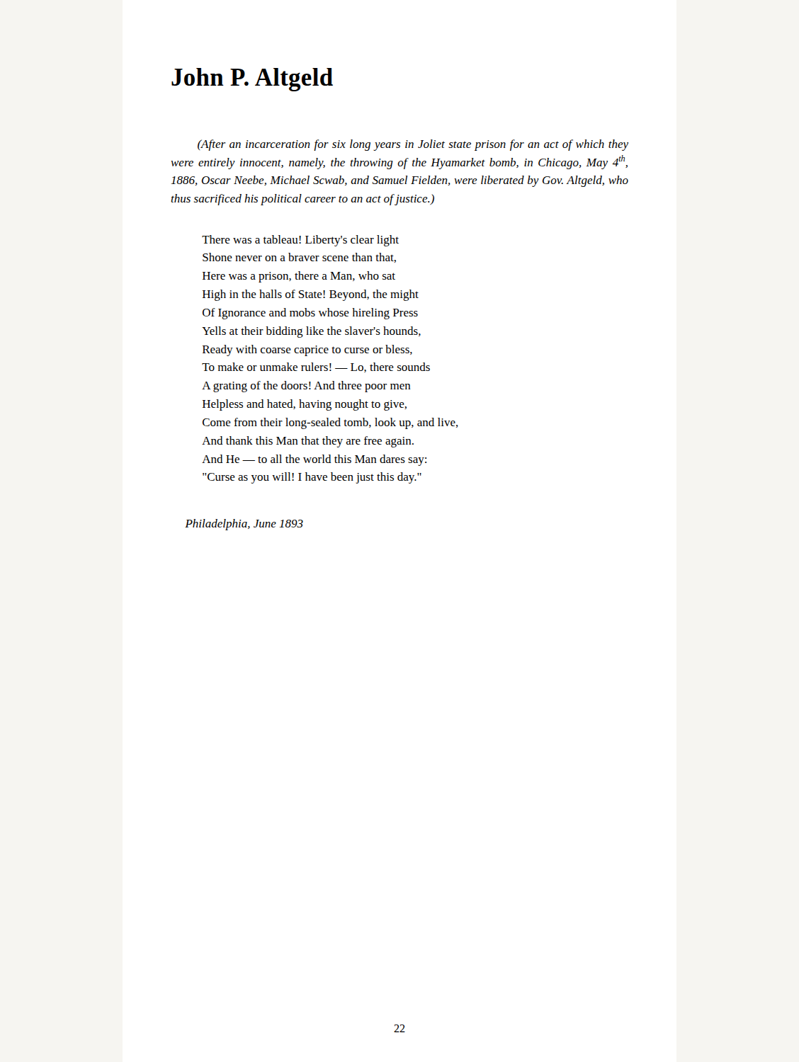John P. Altgeld
(After an incarceration for six long years in Joliet state prison for an act of which they were entirely innocent, namely, the throwing of the Hyamarket bomb, in Chicago, May 4th, 1886, Oscar Neebe, Michael Scwab, and Samuel Fielden, were liberated by Gov. Altgeld, who thus sacrificed his political career to an act of justice.)
There was a tableau! Liberty's clear light Shone never on a braver scene than that, Here was a prison, there a Man, who sat High in the halls of State! Beyond, the might Of Ignorance and mobs whose hireling Press Yells at their bidding like the slaver's hounds, Ready with coarse caprice to curse or bless, To make or unmake rulers! — Lo, there sounds A grating of the doors! And three poor men Helpless and hated, having nought to give, Come from their long-sealed tomb, look up, and live, And thank this Man that they are free again. And He — to all the world this Man dares say: "Curse as you will! I have been just this day."
Philadelphia, June 1893
22